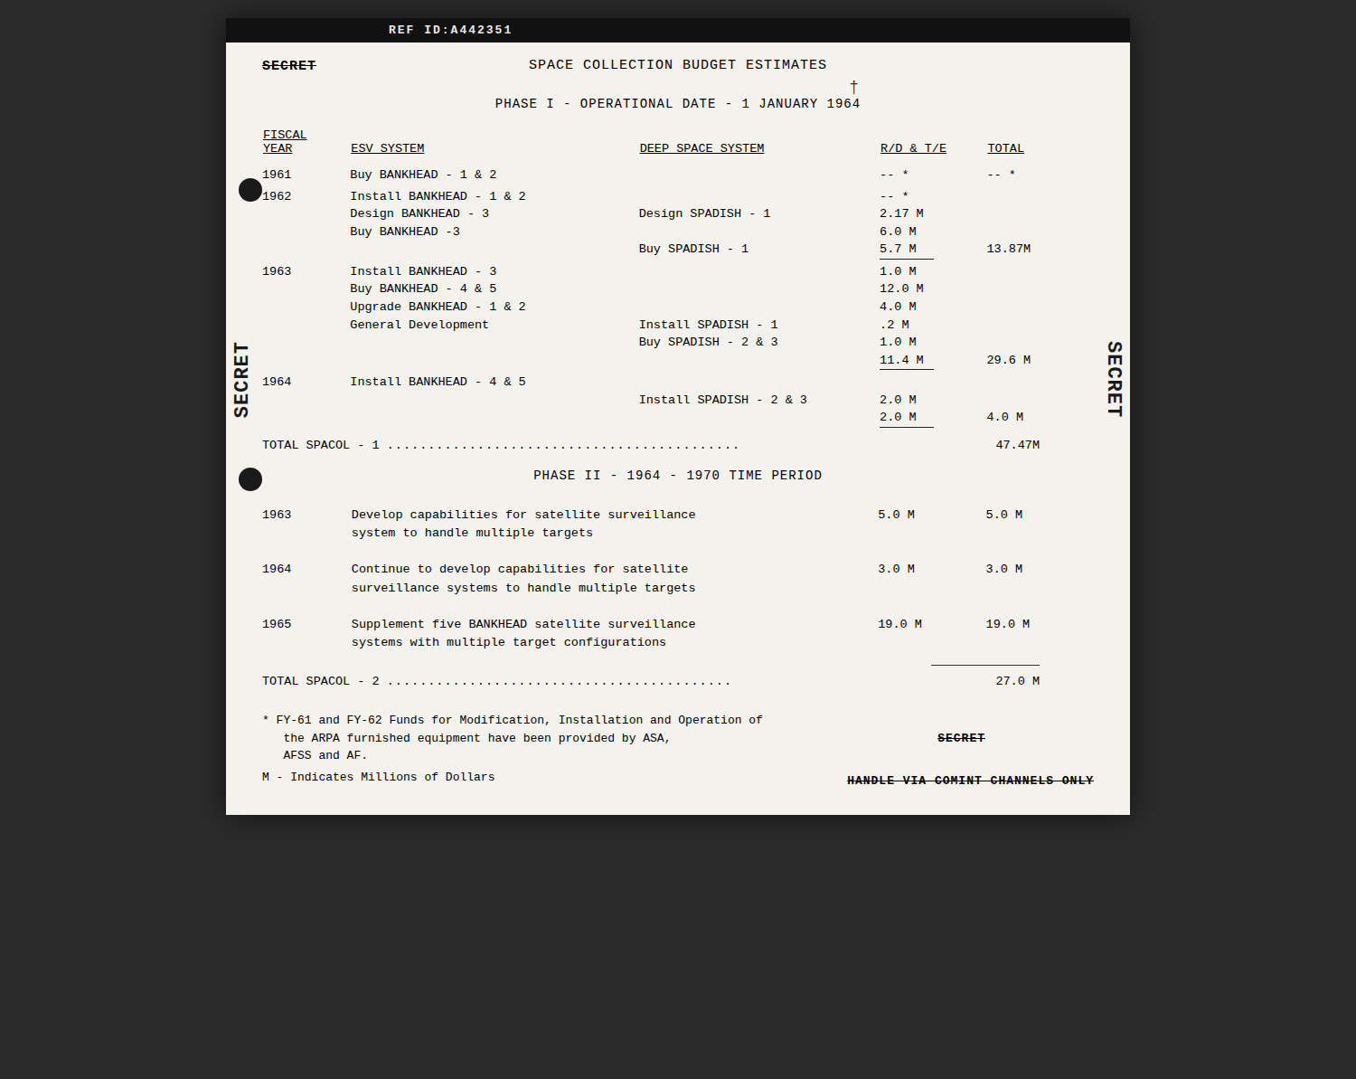REF ID:A442351
SECRET
SECRET
†
SECRET
SPACE COLLECTION BUDGET ESTIMATES
PHASE I - OPERATIONAL DATE - 1 JANUARY 1964
| FISCAL YEAR | ESV SYSTEM | DEEP SPACE SYSTEM | R/D & T/E | TOTAL |
| --- | --- | --- | --- | --- |
| 1961 | Buy BANKHEAD - 1 & 2 | | -- * | -- * |
| 1962 | Install BANKHEAD - 1 & 2 Design BANKHEAD - 3 Buy BANKHEAD -3 | Design SPADISH - 1 Buy SPADISH - 1 | -- * 2.17 M 6.0 M 5.7 M | 13.87M |
| 1963 | Install BANKHEAD - 3 Buy BANKHEAD - 4 & 5 Upgrade BANKHEAD - 1 & 2 General Development | Install SPADISH - 1 Buy SPADISH - 2 & 3 | 1.0 M 12.0 M 4.0 M .2 M 1.0 M 11.4 M | 29.6 M |
| 1964 | Install BANKHEAD - 4 & 5 | Install SPADISH - 2 & 3 | 2.0 M 2.0 M | 4.0 M |
TOTAL SPACOL - 1 ........................................... 47.47M
PHASE II - 1964 - 1970 TIME PERIOD
| 1963 | Develop capabilities for satellite surveillance system to handle multiple targets | 5.0 M | 5.0 M |
| 1964 | Continue to develop capabilities for satellite surveillance systems to handle multiple targets | 3.0 M | 3.0 M |
| 1965 | Supplement five BANKHEAD satellite surveillance systems with multiple target configurations | 19.0 M | 19.0 M |
TOTAL SPACOL - 2 .......................................... 27.0 M
* FY-61 and FY-62 Funds for Modification, Installation and Operation of
the ARPA furnished equipment have been provided by ASA, SECRET
AFSS and AF.
M - Indicates Millions of Dollars HANDLE VIA COMINT CHANNELS ONLY